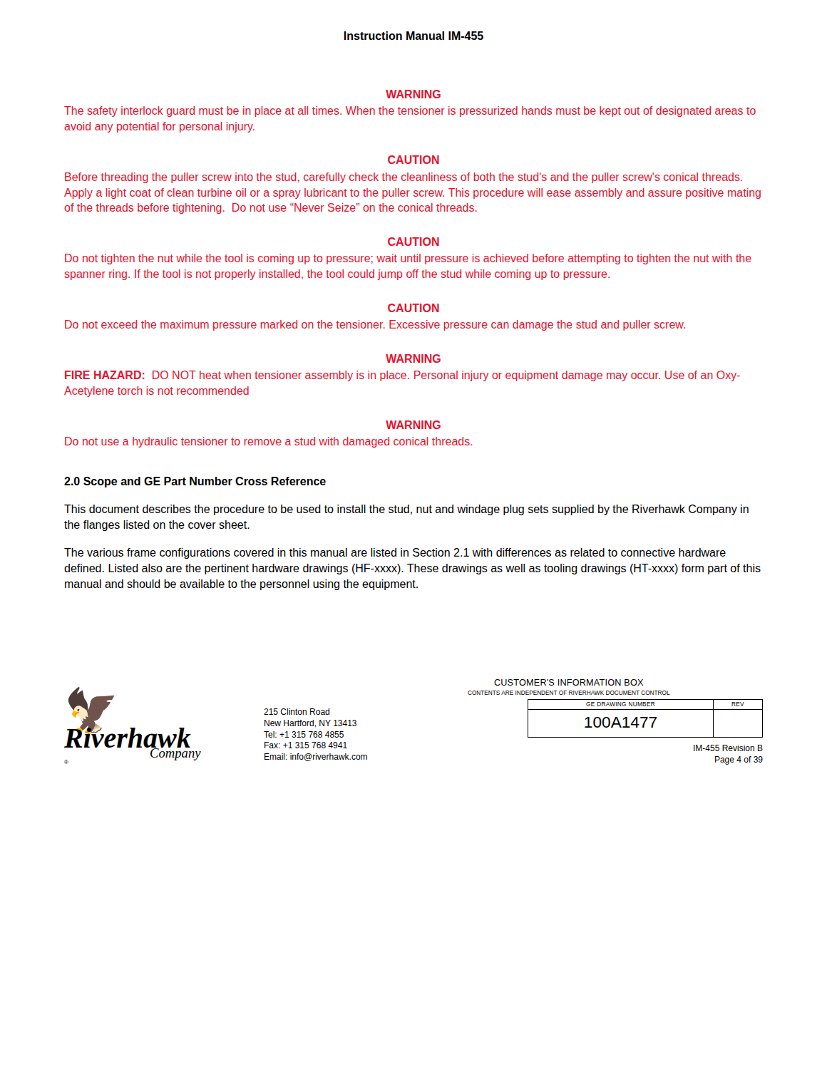Instruction Manual IM-455
WARNING
The safety interlock guard must be in place at all times. When the tensioner is pressurized hands must be kept out of designated areas to avoid any potential for personal injury.
CAUTION
Before threading the puller screw into the stud, carefully check the cleanliness of both the stud's and the puller screw's conical threads. Apply a light coat of clean turbine oil or a spray lubricant to the puller screw. This procedure will ease assembly and assure positive mating of the threads before tightening. Do not use “Never Seize” on the conical threads.
CAUTION
Do not tighten the nut while the tool is coming up to pressure; wait until pressure is achieved before attempting to tighten the nut with the spanner ring. If the tool is not properly installed, the tool could jump off the stud while coming up to pressure.
CAUTION
Do not exceed the maximum pressure marked on the tensioner. Excessive pressure can damage the stud and puller screw.
WARNING
FIRE HAZARD: DO NOT heat when tensioner assembly is in place. Personal injury or equipment damage may occur. Use of an Oxy-Acetylene torch is not recommended
WARNING
Do not use a hydraulic tensioner to remove a stud with damaged conical threads.
2.0 Scope and GE Part Number Cross Reference
This document describes the procedure to be used to install the stud, nut and windage plug sets supplied by the Riverhawk Company in the flanges listed on the cover sheet.
The various frame configurations covered in this manual are listed in Section 2.1 with differences as related to connective hardware defined. Listed also are the pertinent hardware drawings (HF-xxxx). These drawings as well as tooling drawings (HT-xxxx) form part of this manual and should be available to the personnel using the equipment.
🦅
Riverhawk
Company
®
215 Clinton Road
New Hartford, NY 13413
Tel: +1 315 768 4855
Fax: +1 315 768 4941
Email: info@riverhawk.com
CUSTOMER'S INFORMATION BOX
CONTENTS ARE INDEPENDENT OF RIVERHAWK DOCUMENT CONTROL
| GE DRAWING NUMBER | REV |
| --- | --- |
| 100A1477 | |
IM-455 Revision B
Page 4 of 39